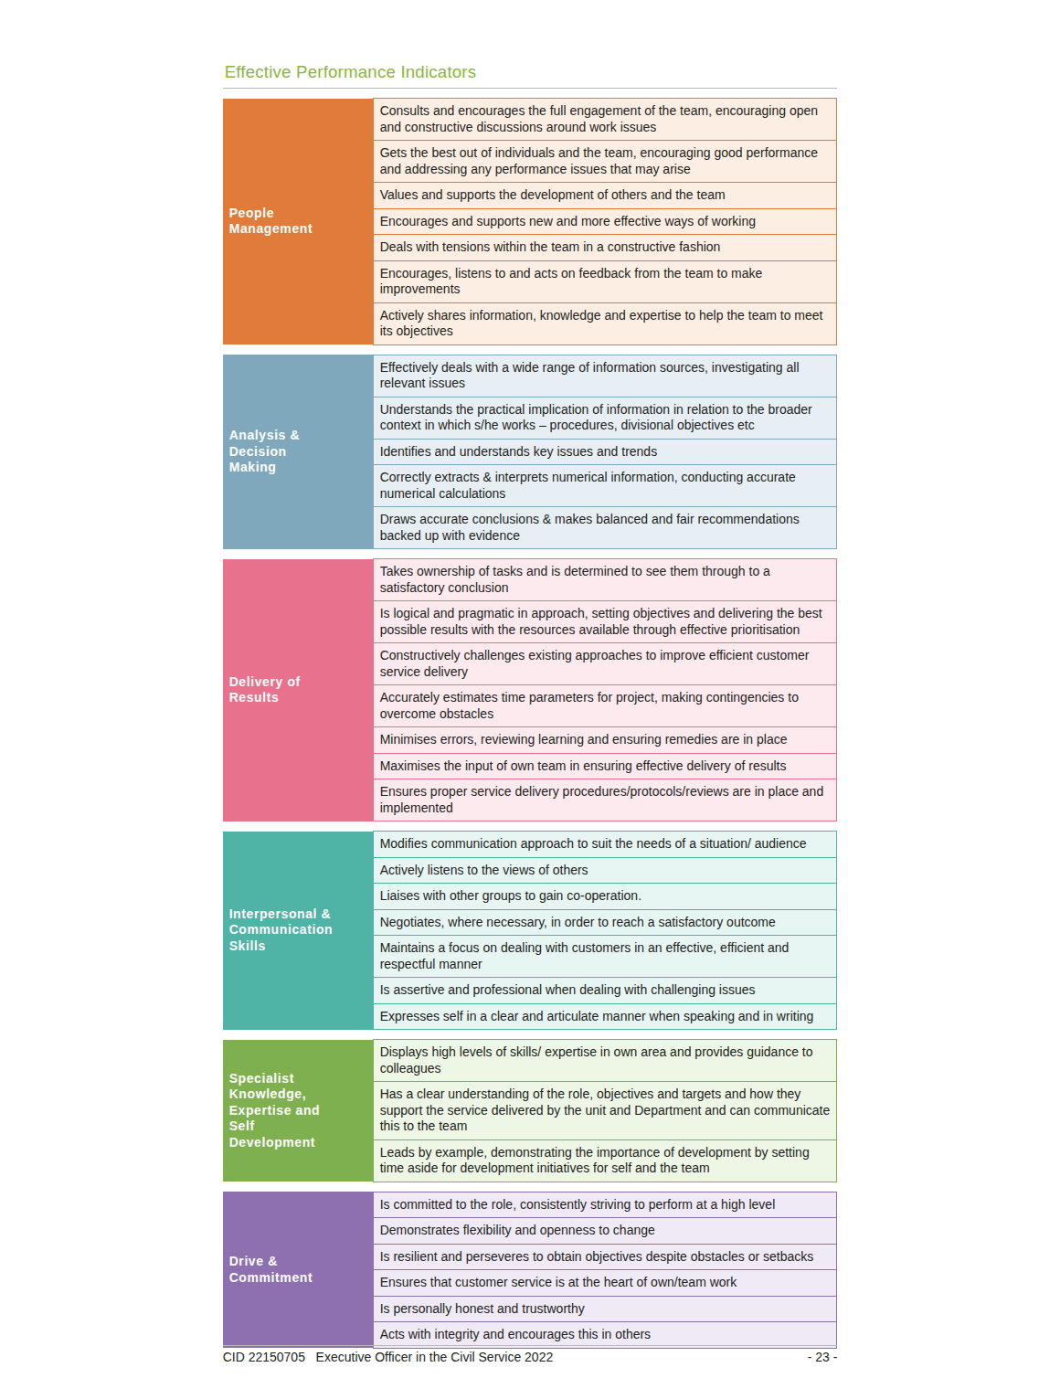Effective Performance Indicators
| People Management | Consults and encourages the full engagement of the team, encouraging open and constructive discussions around work issues |
| Gets the best out of individuals and the team, encouraging good performance and addressing any performance issues that may arise |
| Values and supports the development of others and the team |
| Encourages and supports new and more effective ways of working |
| Deals with tensions within the team in a constructive fashion |
| Encourages, listens to and acts on feedback from the team to make improvements |
| Actively shares information, knowledge and expertise to help the team to meet its objectives |
| Analysis & Decision Making | Effectively deals with a wide range of information sources, investigating all relevant issues |
| Understands the practical implication of information in relation to the broader context in which s/he works – procedures, divisional objectives etc |
| Identifies and understands key issues and trends |
| Correctly extracts & interprets numerical information, conducting accurate numerical calculations |
| Draws accurate conclusions & makes balanced and fair recommendations backed up with evidence |
| Delivery of Results | Takes ownership of tasks and is determined to see them through to a satisfactory conclusion |
| Is logical and pragmatic in approach, setting objectives and delivering the best possible results with the resources available through effective prioritisation |
| Constructively challenges existing approaches to improve efficient customer service delivery |
| Accurately estimates time parameters for project, making contingencies to overcome obstacles |
| Minimises errors, reviewing learning and ensuring remedies are in place |
| Maximises the input of own team in ensuring effective delivery of results |
| Ensures proper service delivery procedures/protocols/reviews are in place and implemented |
| Interpersonal & Communication Skills | Modifies communication approach to suit the needs of a situation/ audience |
| Actively listens to the views of others |
| Liaises with other groups to gain co-operation. |
| Negotiates, where necessary, in order to reach a satisfactory outcome |
| Maintains a focus on dealing with customers in an effective, efficient and respectful manner |
| Is assertive and professional when dealing with challenging issues |
| Expresses self in a clear and articulate manner when speaking and in writing |
| Specialist Knowledge, Expertise and Self Development | Displays high levels of skills/ expertise in own area and provides guidance to colleagues |
| Has a clear understanding of the role, objectives and targets and how they support the service delivered by the unit and Department and can communicate this to the team |
| Leads by example, demonstrating the importance of development by setting time aside for development initiatives for self and the team |
| Drive & Commitment | Is committed to the role, consistently striving to perform at a high level |
| Demonstrates flexibility and openness to change |
| Is resilient and perseveres to obtain objectives despite obstacles or setbacks |
| Ensures that customer service is at the heart of own/team work |
| Is personally honest and trustworthy |
| Acts with integrity and encourages this in others |
CID 22150705 Executive Officer in the Civil Service 2022
- 23 -